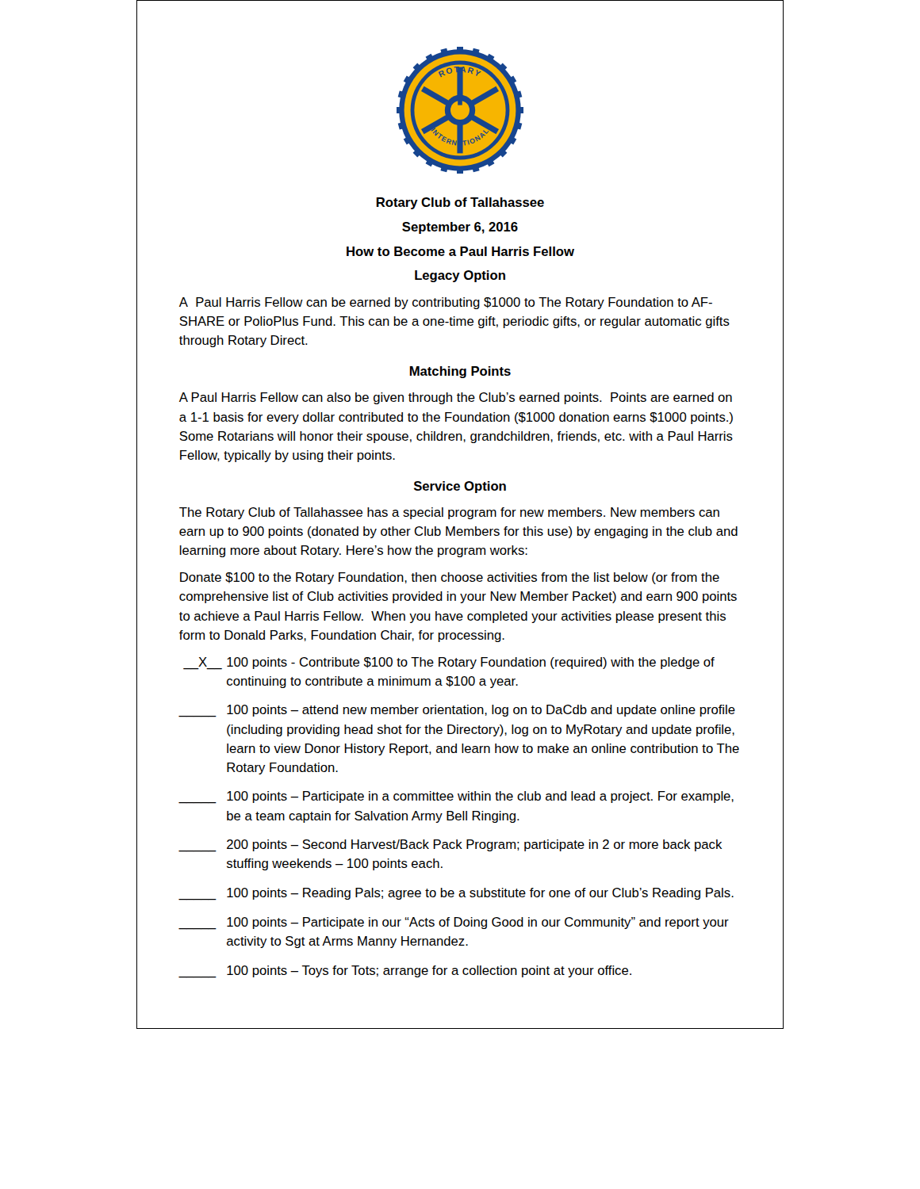ROTARY INTERNATIONAL
Rotary Club of Tallahassee
September 6, 2016
How to Become a Paul Harris Fellow
Legacy Option
A Paul Harris Fellow can be earned by contributing $1000 to The Rotary Foundation to AF-SHARE or PolioPlus Fund. This can be a one-time gift, periodic gifts, or regular automatic gifts through Rotary Direct.
Matching Points
A Paul Harris Fellow can also be given through the Club’s earned points. Points are earned on a 1-1 basis for every dollar contributed to the Foundation ($1000 donation earns $1000 points.) Some Rotarians will honor their spouse, children, grandchildren, friends, etc. with a Paul Harris Fellow, typically by using their points.
Service Option
The Rotary Club of Tallahassee has a special program for new members. New members can earn up to 900 points (donated by other Club Members for this use) by engaging in the club and learning more about Rotary. Here’s how the program works:
Donate $100 to the Rotary Foundation, then choose activities from the list below (or from the comprehensive list of Club activities provided in your New Member Packet) and earn 900 points to achieve a Paul Harris Fellow. When you have completed your activities please present this form to Donald Parks, Foundation Chair, for processing.
__X__ 100 points - Contribute $100 to The Rotary Foundation (required) with the pledge of continuing to contribute a minimum a $100 a year.
_____ 100 points – attend new member orientation, log on to DaCdb and update online profile (including providing head shot for the Directory), log on to MyRotary and update profile, learn to view Donor History Report, and learn how to make an online contribution to The Rotary Foundation.
_____ 100 points – Participate in a committee within the club and lead a project. For example, be a team captain for Salvation Army Bell Ringing.
_____ 200 points – Second Harvest/Back Pack Program; participate in 2 or more back pack stuffing weekends – 100 points each.
_____ 100 points – Reading Pals; agree to be a substitute for one of our Club’s Reading Pals.
_____ 100 points – Participate in our “Acts of Doing Good in our Community” and report your activity to Sgt at Arms Manny Hernandez.
_____ 100 points – Toys for Tots; arrange for a collection point at your office.